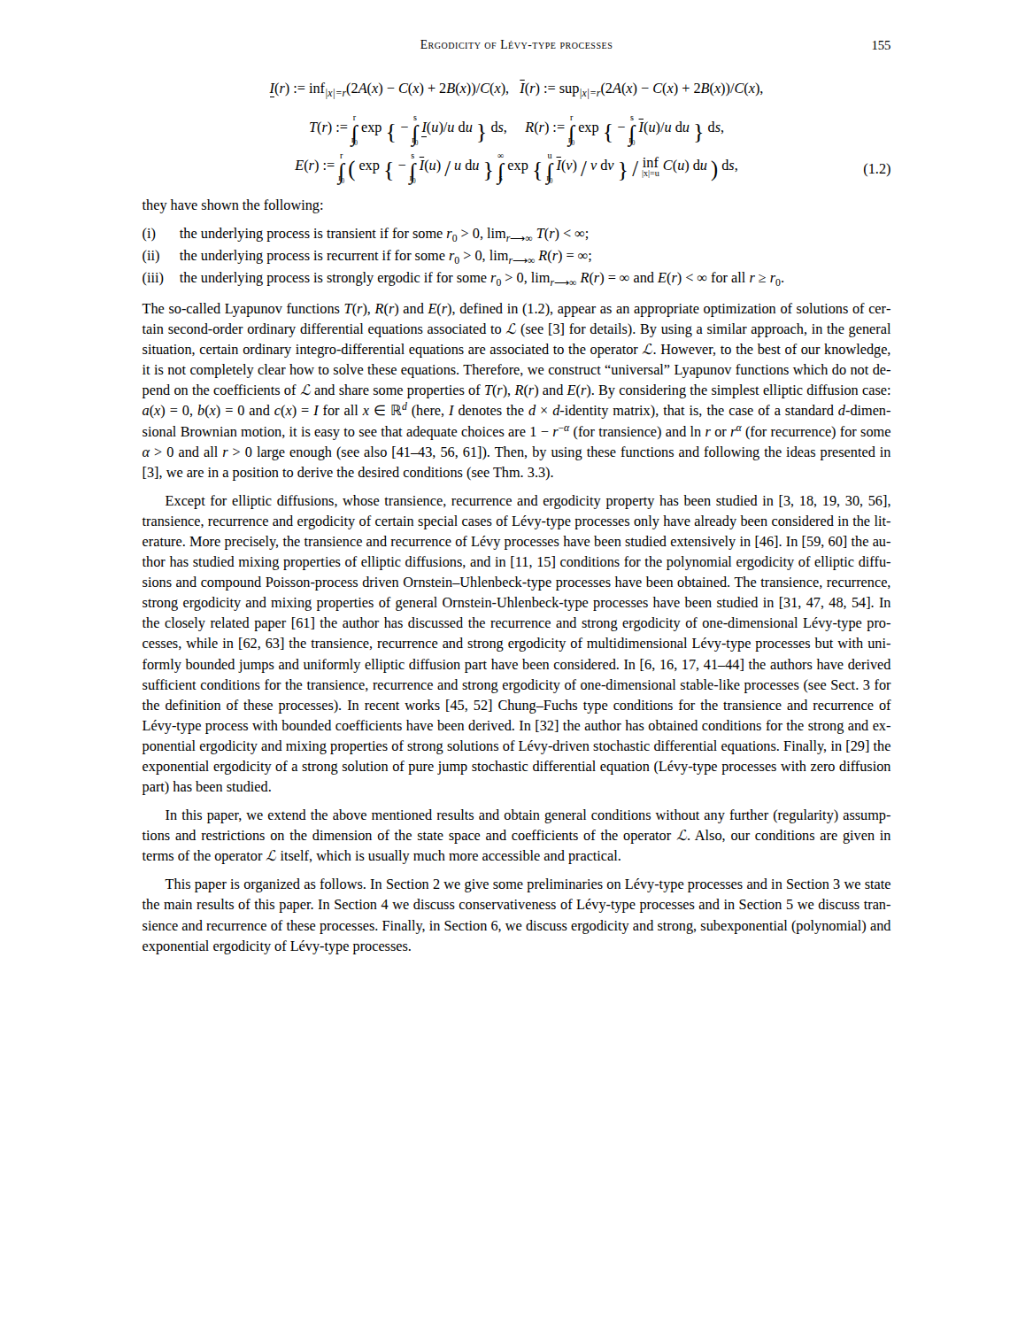Ergodicity of Lévy-type processes 155
I(r) := inf|x|=r(2A(x) − C(x) + 2B(x))/C(x), I(r) := sup|x|=r(2A(x) − C(x) + 2B(x))/C(x),
T(r) := r∫r0 exp { − s∫r0 I(u)/u du } ds, R(r) := r∫r0 exp { − s∫r0 I(u)/u du } ds, E(r) := r∫r0 ( exp { − s∫r0 I(u) / u du } ∞∫s exp { u∫r0 I(v) / v dv } / inf|x|=u C(u) du ) ds, (1.2)
they have shown the following:
(i) the underlying process is transient if for some r0 > 0, limr⟶∞ T(r) < ∞;
(ii) the underlying process is recurrent if for some r0 > 0, limr⟶∞ R(r) = ∞;
(iii) the underlying process is strongly ergodic if for some r0 > 0, limr⟶∞ R(r) = ∞ and E(r) < ∞ for all r ≥ r0.
The so-called Lyapunov functions T(r), R(r) and E(r), defined in (1.2), appear as an appropriate optimization of solutions of certain second-order ordinary differential equations associated to ℒ (see [3] for details). By using a similar approach, in the general situation, certain ordinary integro-differential equations are associated to the operator ℒ. However, to the best of our knowledge, it is not completely clear how to solve these equations. Therefore, we construct “universal” Lyapunov functions which do not depend on the coefficients of ℒ and share some properties of T(r), R(r) and E(r). By considering the simplest elliptic diffusion case: a(x) = 0, b(x) = 0 and c(x) = I for all x ∈ ℝd (here, I denotes the d × d-identity matrix), that is, the case of a standard d-dimensional Brownian motion, it is easy to see that adequate choices are 1 − r−α (for transience) and ln r or rα (for recurrence) for some α > 0 and all r > 0 large enough (see also [41–43, 56, 61]). Then, by using these functions and following the ideas presented in [3], we are in a position to derive the desired conditions (see Thm. 3.3).
Except for elliptic diffusions, whose transience, recurrence and ergodicity property has been studied in [3, 18, 19, 30, 56], transience, recurrence and ergodicity of certain special cases of Lévy-type processes only have already been considered in the literature. More precisely, the transience and recurrence of Lévy processes have been studied extensively in [46]. In [59, 60] the author has studied mixing properties of elliptic diffusions, and in [11, 15] conditions for the polynomial ergodicity of elliptic diffusions and compound Poisson-process driven Ornstein–Uhlenbeck-type processes have been obtained. The transience, recurrence, strong ergodicity and mixing properties of general Ornstein-Uhlenbeck-type processes have been studied in [31, 47, 48, 54]. In the closely related paper [61] the author has discussed the recurrence and strong ergodicity of one-dimensional Lévy-type processes, while in [62, 63] the transience, recurrence and strong ergodicity of multidimensional Lévy-type processes but with uniformly bounded jumps and uniformly elliptic diffusion part have been considered. In [6, 16, 17, 41–44] the authors have derived sufficient conditions for the transience, recurrence and strong ergodicity of one-dimensional stable-like processes (see Sect. 3 for the definition of these processes). In recent works [45, 52] Chung–Fuchs type conditions for the transience and recurrence of Lévy-type process with bounded coefficients have been derived. In [32] the author has obtained conditions for the strong and exponential ergodicity and mixing properties of strong solutions of Lévy-driven stochastic differential equations. Finally, in [29] the exponential ergodicity of a strong solution of pure jump stochastic differential equation (Lévy-type processes with zero diffusion part) has been studied.
In this paper, we extend the above mentioned results and obtain general conditions without any further (regularity) assumptions and restrictions on the dimension of the state space and coefficients of the operator ℒ. Also, our conditions are given in terms of the operator ℒ itself, which is usually much more accessible and practical.
This paper is organized as follows. In Section 2 we give some preliminaries on Lévy-type processes and in Section 3 we state the main results of this paper. In Section 4 we discuss conservativeness of Lévy-type processes and in Section 5 we discuss transience and recurrence of these processes. Finally, in Section 6, we discuss ergodicity and strong, subexponential (polynomial) and exponential ergodicity of Lévy-type processes.